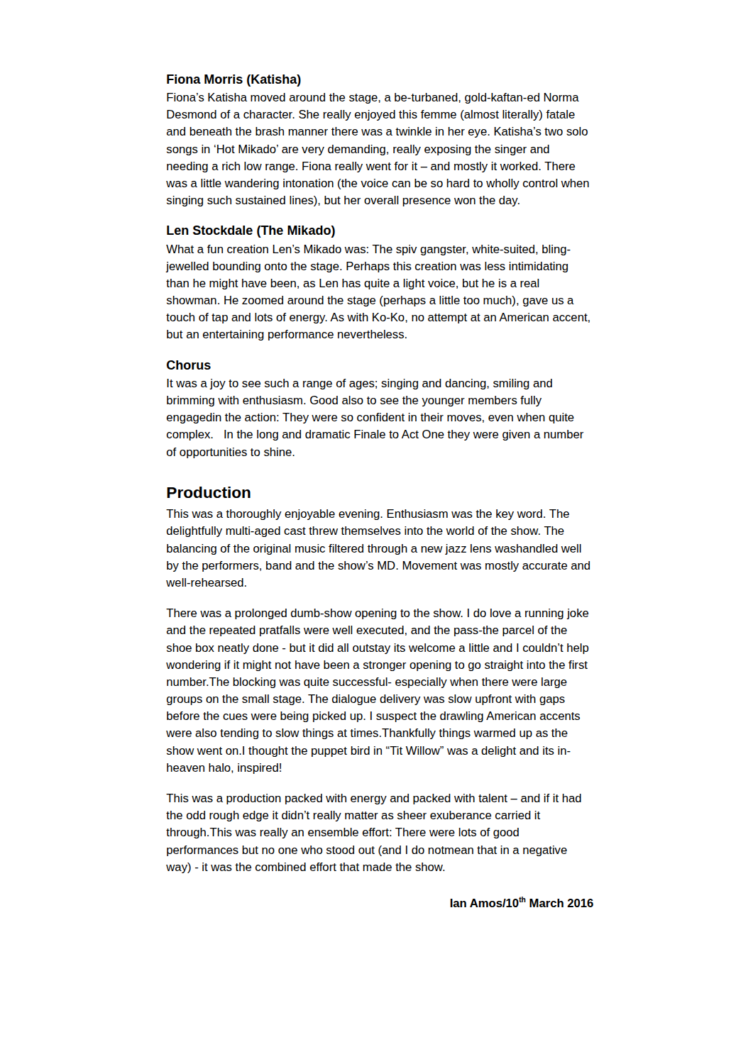Fiona Morris (Katisha)
Fiona’s Katisha moved around the stage, a be-turbaned, gold-kaftan-ed Norma Desmond of a character. She really enjoyed this femme (almost literally) fatale and beneath the brash manner there was a twinkle in her eye. Katisha’s two solo songs in ‘Hot Mikado’ are very demanding, really exposing the singer and needing a rich low range. Fiona really went for it – and mostly it worked. There was a little wandering intonation (the voice can be so hard to wholly control when singing such sustained lines), but her overall presence won the day.
Len Stockdale (The Mikado)
What a fun creation Len’s Mikado was: The spiv gangster, white-suited, bling-jewelled bounding onto the stage. Perhaps this creation was less intimidating than he might have been, as Len has quite a light voice, but he is a real showman. He zoomed around the stage (perhaps a little too much), gave us a touch of tap and lots of energy. As with Ko-Ko, no attempt at an American accent, but an entertaining performance nevertheless.
Chorus
It was a joy to see such a range of ages; singing and dancing, smiling and brimming with enthusiasm. Good also to see the younger members fully engagedin the action: They were so confident in their moves, even when quite complex. In the long and dramatic Finale to Act One they were given a number of opportunities to shine.
Production
This was a thoroughly enjoyable evening. Enthusiasm was the key word. The delightfully multi-aged cast threw themselves into the world of the show. The balancing of the original music filtered through a new jazz lens washandled well by the performers, band and the show’s MD. Movement was mostly accurate and well-rehearsed.
There was a prolonged dumb-show opening to the show. I do love a running joke and the repeated pratfalls were well executed, and the pass-the parcel of the shoe box neatly done - but it did all outstay its welcome a little and I couldn’t help wondering if it might not have been a stronger opening to go straight into the first number.The blocking was quite successful- especially when there were large groups on the small stage. The dialogue delivery was slow upfront with gaps before the cues were being picked up. I suspect the drawling American accents were also tending to slow things at times.Thankfully things warmed up as the show went on.I thought the puppet bird in “Tit Willow” was a delight and its in-heaven halo, inspired!
This was a production packed with energy and packed with talent – and if it had the odd rough edge it didn’t really matter as sheer exuberance carried it through.This was really an ensemble effort: There were lots of good performances but no one who stood out (and I do notmean that in a negative way) - it was the combined effort that made the show.
Ian Amos/10th March 2016